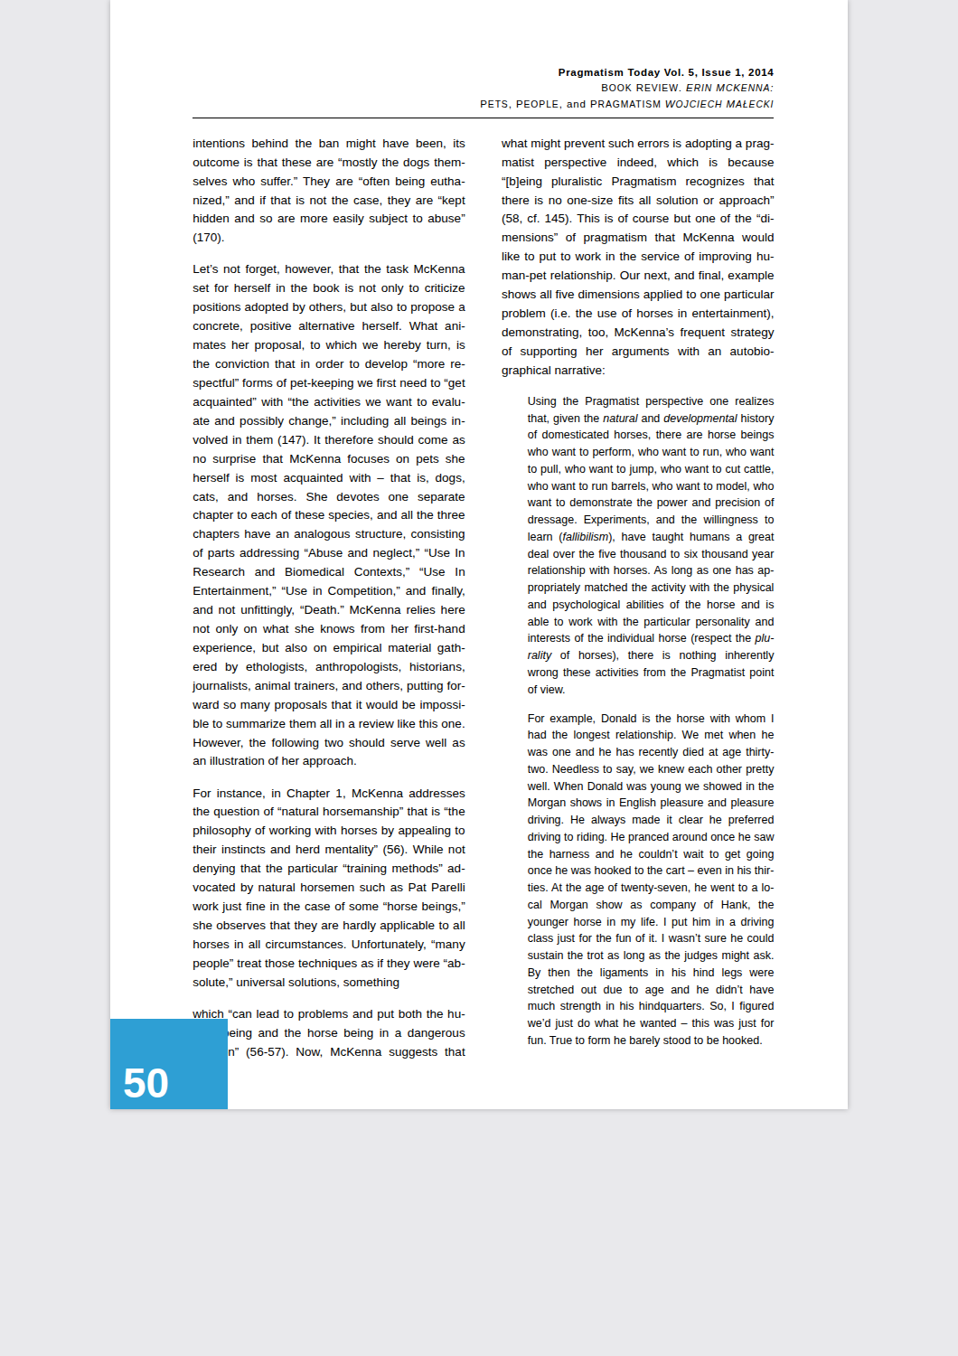Pragmatism Today Vol. 5, Issue 1, 2014
BOOK REVIEW. ERIN MCKENNA:
PETS, PEOPLE, and PRAGMATISM WOJCIECH MAŁECKI
intentions behind the ban might have been, its outcome is that these are “mostly the dogs themselves who suffer.” They are “often being euthanized,” and if that is not the case, they are “kept hidden and so are more easily subject to abuse” (170).
Let’s not forget, however, that the task McKenna set for herself in the book is not only to criticize positions adopted by others, but also to propose a concrete, positive alternative herself. What animates her proposal, to which we hereby turn, is the conviction that in order to develop “more respectful” forms of pet-keeping we first need to “get acquainted” with “the activities we want to evaluate and possibly change,” including all beings involved in them (147). It therefore should come as no surprise that McKenna focuses on pets she herself is most acquainted with – that is, dogs, cats, and horses. She devotes one separate chapter to each of these species, and all the three chapters have an analogous structure, consisting of parts addressing “Abuse and neglect,” “Use In Research and Biomedical Contexts,” “Use In Entertainment,” “Use in Competition,” and finally, and not unfittingly, “Death.” McKenna relies here not only on what she knows from her first-hand experience, but also on empirical material gathered by ethologists, anthropologists, historians, journalists, animal trainers, and others, putting forward so many proposals that it would be impossible to summarize them all in a review like this one. However, the following two should serve well as an illustration of her approach.
For instance, in Chapter 1, McKenna addresses the question of “natural horsemanship” that is “the philosophy of working with horses by appealing to their instincts and herd mentality” (56). While not denying that the particular “training methods” advocated by natural horsemen such as Pat Parelli work just fine in the case of some “horse beings,” she observes that they are hardly applicable to all horses in all circumstances. Unfortunately, “many people” treat those techniques as if they were “absolute,” universal solutions, something
which “can lead to problems and put both the human being and the horse being in a dangerous position” (56-57). Now, McKenna suggests that what might prevent such errors is adopting a pragmatist perspective indeed, which is because “[b]eing pluralistic Pragmatism recognizes that there is no one-size fits all solution or approach” (58, cf. 145). This is of course but one of the “dimensions” of pragmatism that McKenna would like to put to work in the service of improving human-pet relationship. Our next, and final, example shows all five dimensions applied to one particular problem (i.e. the use of horses in entertainment), demonstrating, too, McKenna’s frequent strategy of supporting her arguments with an autobiographical narrative:
Using the Pragmatist perspective one realizes that, given the natural and developmental history of domesticated horses, there are horse beings who want to perform, who want to run, who want to pull, who want to jump, who want to cut cattle, who want to run barrels, who want to model, who want to demonstrate the power and precision of dressage. Experiments, and the willingness to learn (fallibilism), have taught humans a great deal over the five thousand to six thousand year relationship with horses. As long as one has appropriately matched the activity with the physical and psychological abilities of the horse and is able to work with the particular personality and interests of the individual horse (respect the plurality of horses), there is nothing inherently wrong these activities from the Pragmatist point of view.
For example, Donald is the horse with whom I had the longest relationship. We met when he was one and he has recently died at age thirty-two. Needless to say, we knew each other pretty well. When Donald was young we showed in the Morgan shows in English pleasure and pleasure driving. He always made it clear he preferred driving to riding. He pranced around once he saw the harness and he couldn’t wait to get going once he was hooked to the cart – even in his thirties. At the age of twenty-seven, he went to a local Morgan show as company of Hank, the younger horse in my life. I put him in a driving class just for the fun of it. I wasn’t sure he could sustain the trot as long as the judges might ask. By then the ligaments in his hind legs were stretched out due to age and he didn’t have much strength in his hindquarters. So, I figured we’d just do what he wanted – this was just for fun. True to form he barely stood to be hooked.
50